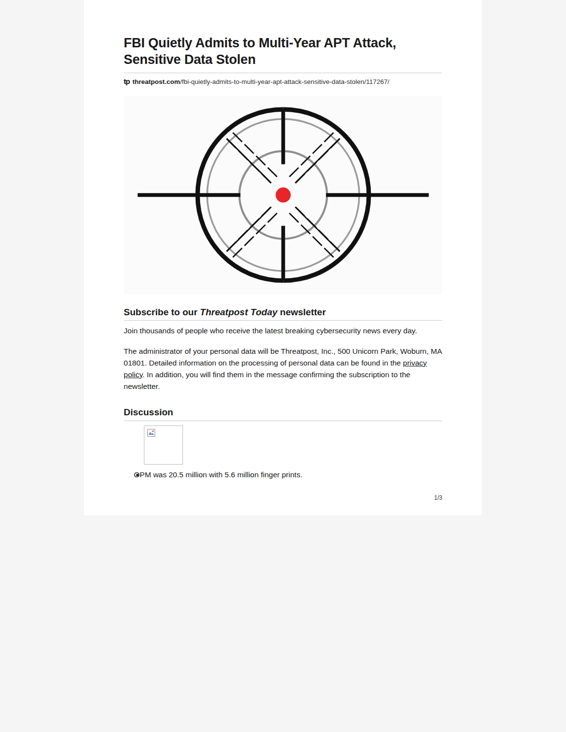FBI Quietly Admits to Multi-Year APT Attack, Sensitive Data Stolen
tp threatpost.com/fbi-quietly-admits-to-multi-year-apt-attack-sensitive-data-stolen/117267/
Subscribe to our Threatpost Today newsletter
Join thousands of people who receive the latest breaking cybersecurity news every day.
The administrator of your personal data will be Threatpost, Inc., 500 Unicorn Park, Woburn, MA 01801. Detailed information on the processing of personal data can be found in the privacy policy. In addition, you will find them in the message confirming the subscription to the newsletter.
Discussion
OPM was 20.5 million with 5.6 million finger prints.
1/3